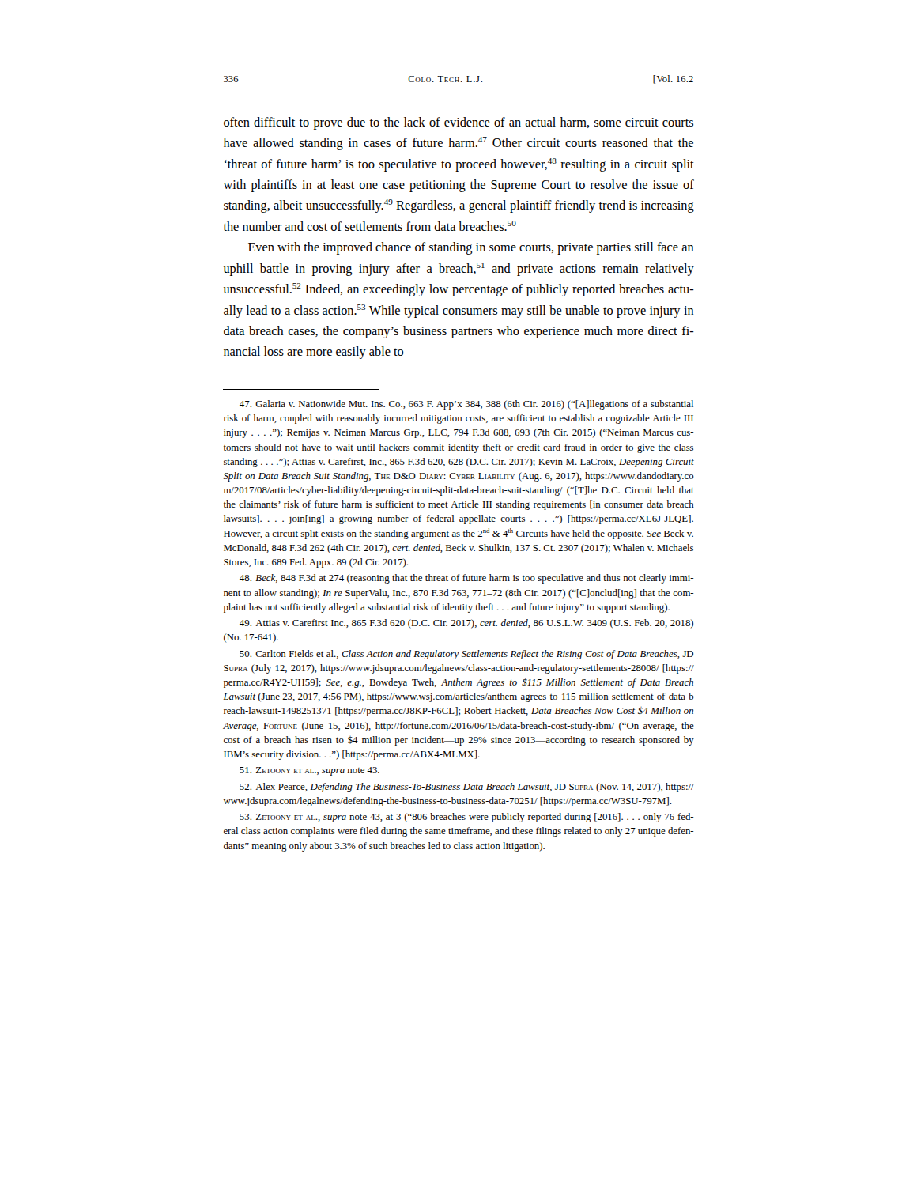336 Colo. Tech. L.J. [Vol. 16.2
often difficult to prove due to the lack of evidence of an actual harm, some circuit courts have allowed standing in cases of future harm.47 Other circuit courts reasoned that the ‘threat of future harm’ is too speculative to proceed however,48 resulting in a circuit split with plaintiffs in at least one case petitioning the Supreme Court to resolve the issue of standing, albeit unsuccessfully.49 Regardless, a general plaintiff friendly trend is increasing the number and cost of settlements from data breaches.50
Even with the improved chance of standing in some courts, private parties still face an uphill battle in proving injury after a breach,51 and private actions remain relatively unsuccessful.52 Indeed, an exceedingly low percentage of publicly reported breaches actually lead to a class action.53 While typical consumers may still be unable to prove injury in data breach cases, the company’s business partners who experience much more direct financial loss are more easily able to
47. Galaria v. Nationwide Mut. Ins. Co., 663 F. App’x 384, 388 (6th Cir. 2016) (“[A]llegations of a substantial risk of harm, coupled with reasonably incurred mitigation costs, are sufficient to establish a cognizable Article III injury . . . .”); Remijas v. Neiman Marcus Grp., LLC, 794 F.3d 688, 693 (7th Cir. 2015) (“Neiman Marcus customers should not have to wait until hackers commit identity theft or credit-card fraud in order to give the class standing . . . .”); Attias v. Carefirst, Inc., 865 F.3d 620, 628 (D.C. Cir. 2017); Kevin M. LaCroix, Deepening Circuit Split on Data Breach Suit Standing, The D&O Diary: Cyber Liability (Aug. 6, 2017), https://www.dandodiary.com/2017/08/articles/cyber-liability/deepening-circuit-split-data-breach-suit-standing/ (“[T]he D.C. Circuit held that the claimants’ risk of future harm is sufficient to meet Article III standing requirements [in consumer data breach lawsuits]. . . . join[ing] a growing number of federal appellate courts . . . .”) [https://perma.cc/XL6J-JLQE]. However, a circuit split exists on the standing argument as the 2nd & 4th Circuits have held the opposite. See Beck v. McDonald, 848 F.3d 262 (4th Cir. 2017), cert. denied, Beck v. Shulkin, 137 S. Ct. 2307 (2017); Whalen v. Michaels Stores, Inc. 689 Fed. Appx. 89 (2d Cir. 2017).
48. Beck, 848 F.3d at 274 (reasoning that the threat of future harm is too speculative and thus not clearly imminent to allow standing); In re SuperValu, Inc., 870 F.3d 763, 771–72 (8th Cir. 2017) (“[C]onclud[ing] that the complaint has not sufficiently alleged a substantial risk of identity theft . . . and future injury” to support standing).
49. Attias v. Carefirst Inc., 865 F.3d 620 (D.C. Cir. 2017), cert. denied, 86 U.S.L.W. 3409 (U.S. Feb. 20, 2018) (No. 17-641).
50. Carlton Fields et al., Class Action and Regulatory Settlements Reflect the Rising Cost of Data Breaches, JD Supra (July 12, 2017), https://www.jdsupra.com/legalnews/class-action-and-regulatory-settlements-28008/ [https://perma.cc/R4Y2-UH59]; See, e.g., Bowdeya Tweh, Anthem Agrees to $115 Million Settlement of Data Breach Lawsuit (June 23, 2017, 4:56 PM), https://www.wsj.com/articles/anthem-agrees-to-115-million-settlement-of-data-breach-lawsuit-1498251371 [https://perma.cc/J8KP-F6CL]; Robert Hackett, Data Breaches Now Cost $4 Million on Average, Fortune (June 15, 2016), http://fortune.com/2016/06/15/data-breach-cost-study-ibm/ (“On average, the cost of a breach has risen to $4 million per incident—up 29% since 2013—according to research sponsored by IBM’s security division. . .”) [https://perma.cc/ABX4-MLMX].
51. Zetoony et al., supra note 43.
52. Alex Pearce, Defending The Business-To-Business Data Breach Lawsuit, JD Supra (Nov. 14, 2017), https://www.jdsupra.com/legalnews/defending-the-business-to-business-data-70251/ [https://perma.cc/W3SU-797M].
53. Zetoony et al., supra note 43, at 3 (“806 breaches were publicly reported during [2016]. . . . only 76 federal class action complaints were filed during the same timeframe, and these filings related to only 27 unique defendants” meaning only about 3.3% of such breaches led to class action litigation).